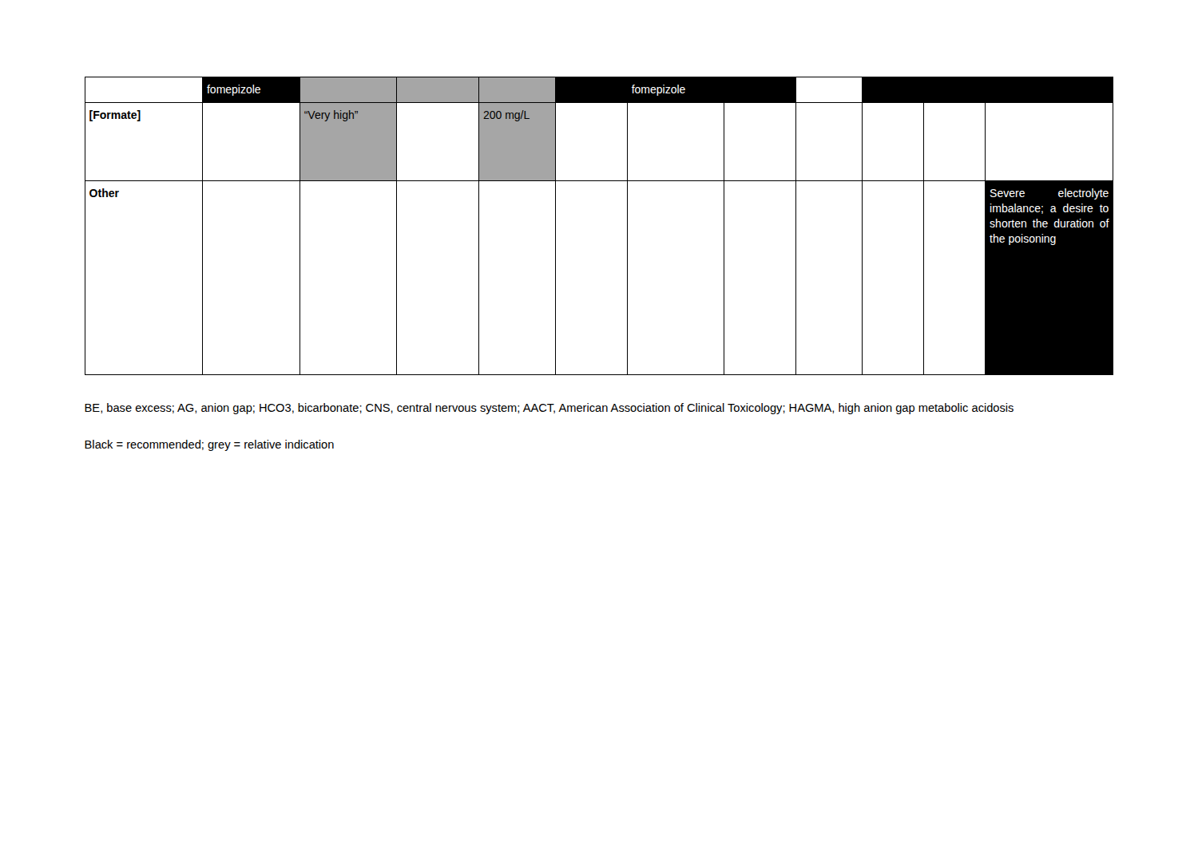| | fomepizole | | | | | fomepizole | | | | | |
| [Formate] | | “Very high” | | 200 mg/L | | | | | | | |
| Other | | | | | | | | | | | Severe electrolyte imbalance; a desire to shorten the duration of the poisoning |
BE, base excess; AG, anion gap; HCO3, bicarbonate; CNS, central nervous system; AACT, American Association of Clinical Toxicology; HAGMA, high anion gap metabolic acidosis
Black = recommended; grey = relative indication